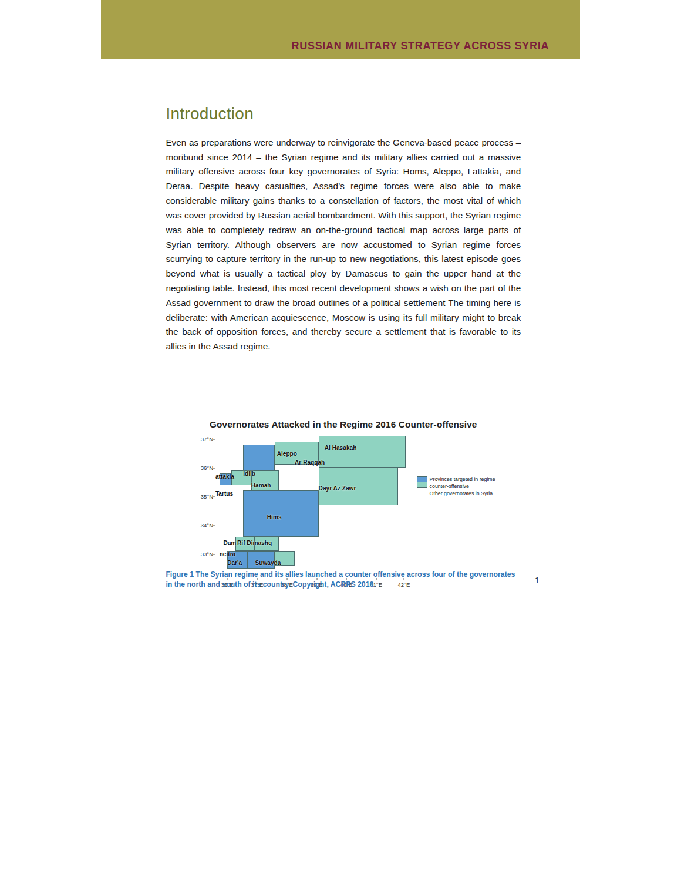Russian Military Strategy Across Syria
Introduction
Even as preparations were underway to reinvigorate the Geneva-based peace process – moribund since 2014 – the Syrian regime and its military allies carried out a massive military offensive across four key governorates of Syria: Homs, Aleppo, Lattakia, and Deraa. Despite heavy casualties, Assad’s regime forces were also able to make considerable military gains thanks to a constellation of factors, the most vital of which was cover provided by Russian aerial bombardment. With this support, the Syrian regime was able to completely redraw an on-the-ground tactical map across large parts of Syrian territory. Although observers are now accustomed to Syrian regime forces scurrying to capture territory in the run-up to new negotiations, this latest episode goes beyond what is usually a tactical ploy by Damascus to gain the upper hand at the negotiating table. Instead, this most recent development shows a wish on the part of the Assad government to draw the broad outlines of a political settlement The timing here is deliberate: with American acquiescence, Moscow is using its full military might to break the back of opposition forces, and thereby secure a settlement that is favorable to its allies in the Assad regime.
Governorates Attacked in the Regime 2016 Counter-offensive
37°N
36°N
35°N
34°N
33°N
36°E
37°E
38°E
39°E
40°E
41°E
42°E
Aleppo
Al Hasakah
Ar Raqqah
Idlib
attakia
Hamah
Tartus
Dayr Az Zawr
Hims
Dam
Rif Dimashq
neitra
Dar'a
Suwayda
Provinces targeted in regime counter-offensive
Other governorates in Syria
Figure 1 The Syrian regime and its allies launched a counter offensive across four of the governorates in the north and south of its country. Copyright, ACRPS 2016.
1